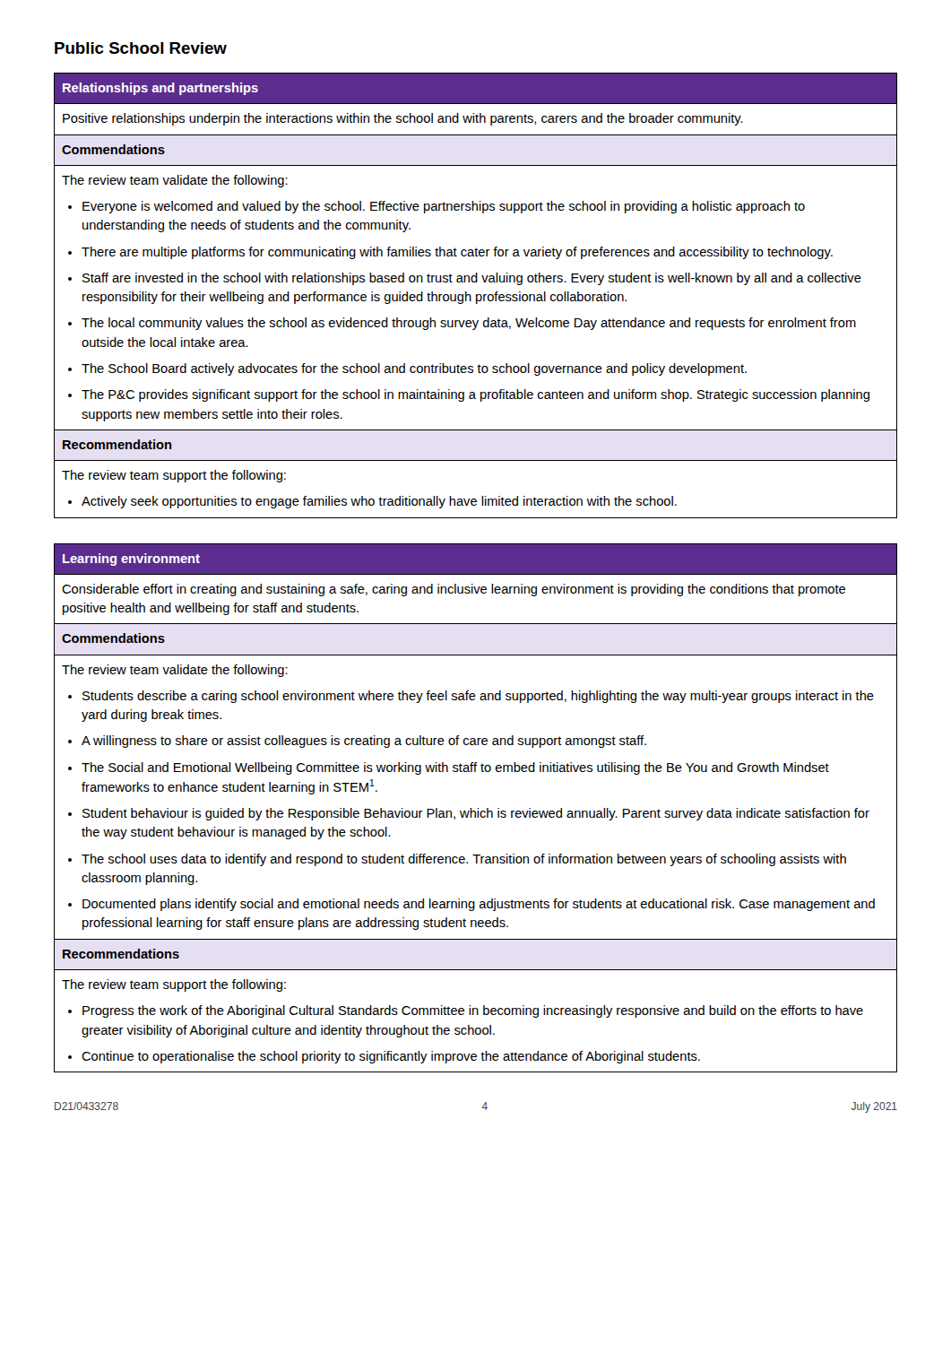Public School Review
| Relationships and partnerships |
| Positive relationships underpin the interactions within the school and with parents, carers and the broader community. |
| Commendations |
| The review team validate the following: Everyone is welcomed and valued by the school. Effective partnerships support the school in providing a holistic approach to understanding the needs of students and the community. There are multiple platforms for communicating with families that cater for a variety of preferences and accessibility to technology. Staff are invested in the school with relationships based on trust and valuing others. Every student is well-known by all and a collective responsibility for their wellbeing and performance is guided through professional collaboration. The local community values the school as evidenced through survey data, Welcome Day attendance and requests for enrolment from outside the local intake area. The School Board actively advocates for the school and contributes to school governance and policy development. The P&C provides significant support for the school in maintaining a profitable canteen and uniform shop. Strategic succession planning supports new members settle into their roles. |
| Recommendation |
| The review team support the following: Actively seek opportunities to engage families who traditionally have limited interaction with the school. |
| Learning environment |
| Considerable effort in creating and sustaining a safe, caring and inclusive learning environment is providing the conditions that promote positive health and wellbeing for staff and students. |
| Commendations |
| The review team validate the following: Students describe a caring school environment where they feel safe and supported, highlighting the way multi-year groups interact in the yard during break times. A willingness to share or assist colleagues is creating a culture of care and support amongst staff. The Social and Emotional Wellbeing Committee is working with staff to embed initiatives utilising the Be You and Growth Mindset frameworks to enhance student learning in STEM 1 . Student behaviour is guided by the Responsible Behaviour Plan, which is reviewed annually. Parent survey data indicate satisfaction for the way student behaviour is managed by the school. The school uses data to identify and respond to student difference. Transition of information between years of schooling assists with classroom planning. Documented plans identify social and emotional needs and learning adjustments for students at educational risk. Case management and professional learning for staff ensure plans are addressing student needs. |
| Recommendations |
| The review team support the following: Progress the work of the Aboriginal Cultural Standards Committee in becoming increasingly responsive and build on the efforts to have greater visibility of Aboriginal culture and identity throughout the school. Continue to operationalise the school priority to significantly improve the attendance of Aboriginal students. |
D21/0433278 4 July 2021